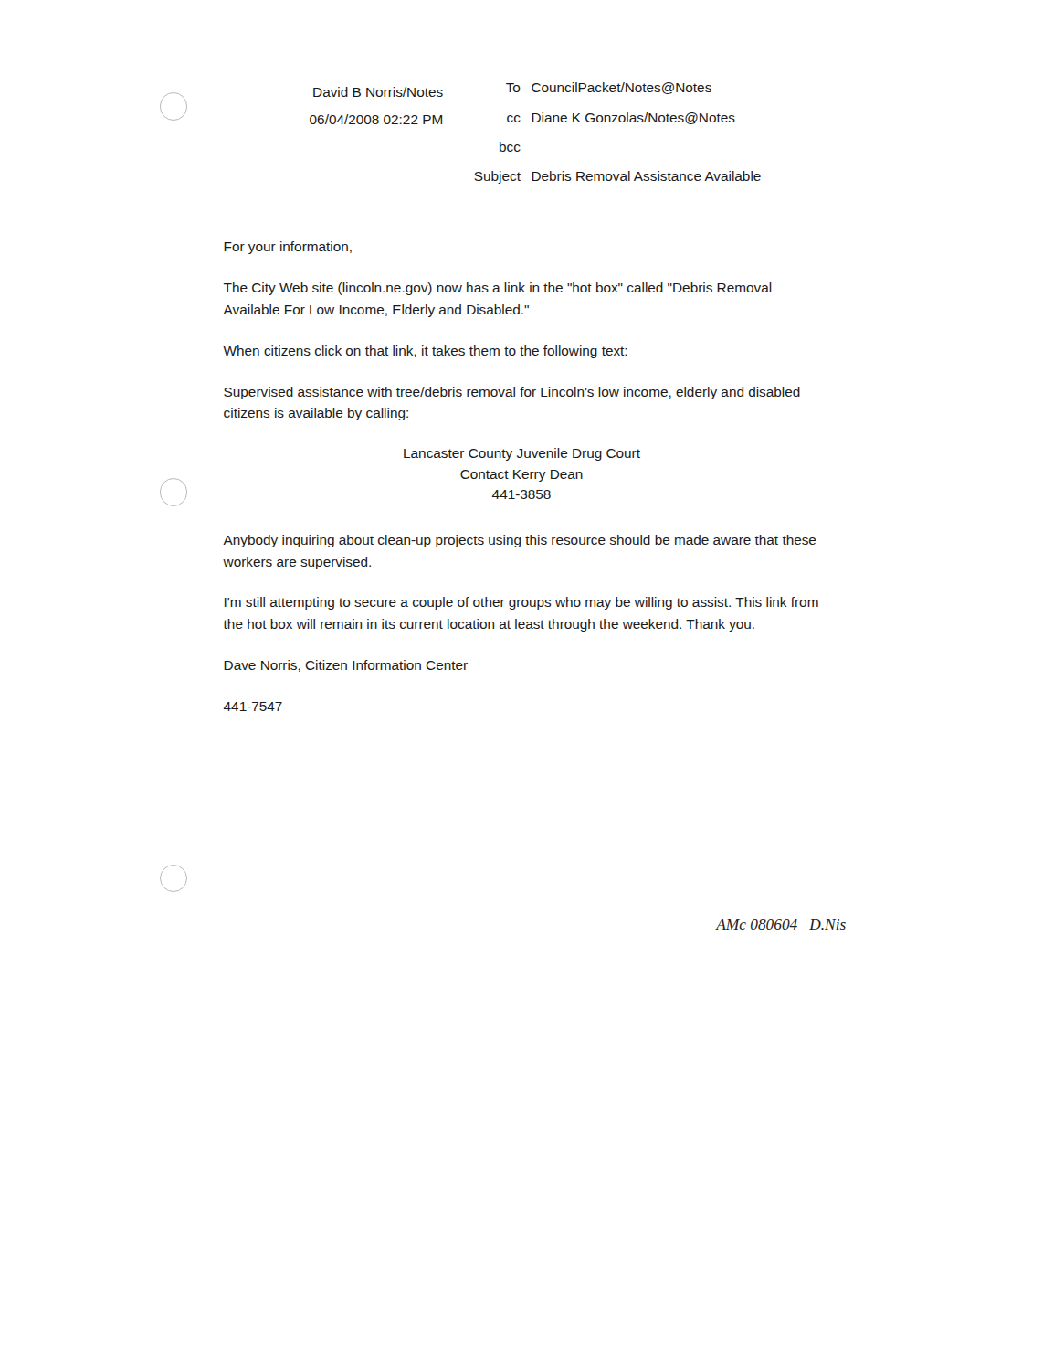David B Norris/Notes
06/04/2008 02:22 PM
| To | CouncilPacket/Notes@Notes |
| cc | Diane K Gonzolas/Notes@Notes |
| bcc | |
| Subject | Debris Removal Assistance Available |
For your information,
The City Web site (lincoln.ne.gov) now has a link in the "hot box" called "Debris Removal Available For Low Income, Elderly and Disabled."
When citizens click on that link, it takes them to the following text:
Supervised assistance with tree/debris removal for Lincoln's low income, elderly and disabled citizens is available by calling:
Lancaster County Juvenile Drug Court
Contact Kerry Dean
441-3858
Anybody inquiring about clean-up projects using this resource should be made aware that these workers are supervised.
I'm still attempting to secure a couple of other groups who may be willing to assist. This link from the hot box will remain in its current location at least through the weekend. Thank you.
Dave Norris, Citizen Information Center
441-7547
AMc 080604 D.Nis